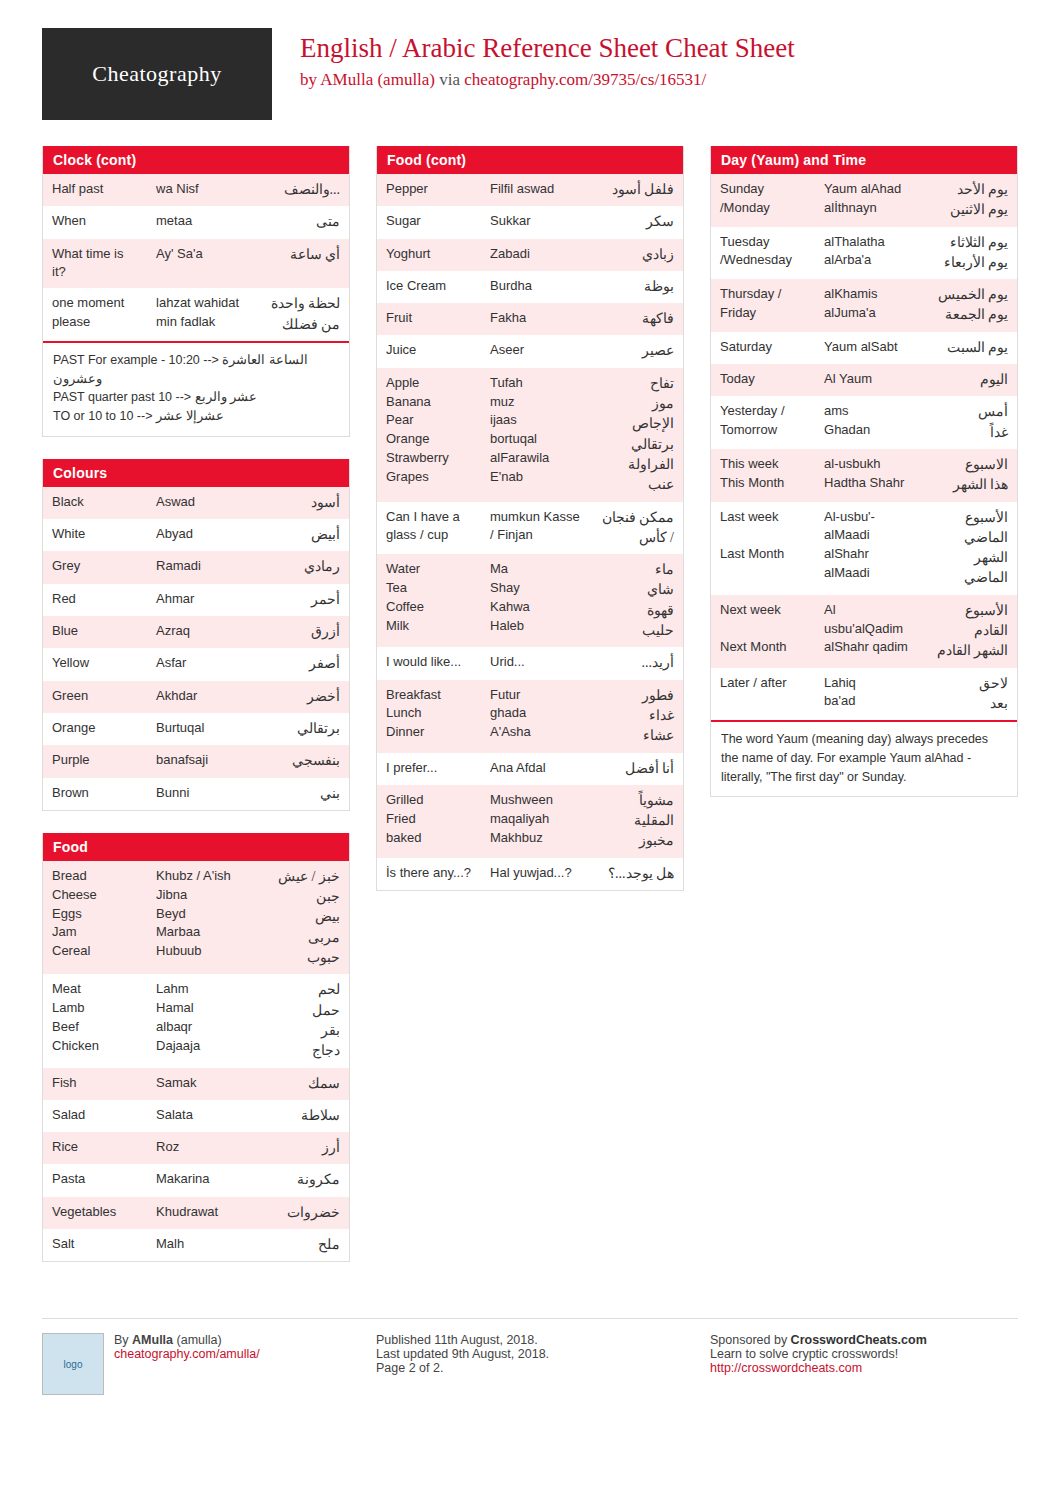Cheatography
English / Arabic Reference Sheet Cheat Sheet
by AMulla (amulla) via cheatography.com/39735/cs/16531/
Clock (cont)
| Half past | wa Nisf | ...والنصف |
| When | metaa | متى |
| What time is it? | Ay' Sa'a | أي ساعة |
| one moment please | lahzat wahidat min fadlak | لحظة واحدة من فضلك |
PAST For example - 10:20 --> الساعة العاشرة وعشرون
PAST quarter past 10 --> عشر والربع
TO or 10 to 10 --> عشرإلا عشر
Colours
| Black | Aswad | أسود |
| White | Abyad | أبيض |
| Grey | Ramadi | رمادي |
| Red | Ahmar | أحمر |
| Blue | Azraq | أزرق |
| Yellow | Asfar | أصفر |
| Green | Akhdar | أخضر |
| Orange | Burtuqal | برتقالي |
| Purple | banafsaji | بنفسجي |
| Brown | Bunni | بني |
Food
| Bread Cheese Eggs Jam Cereal | Khubz / A'ish Jibna Beyd Marbaa Hubuub | خبز / عيش جبن بيض مربى حبوب |
| Meat Lamb Beef Chicken | Lahm Hamal albaqr Dajaaja | لحم حمل بقر دجاج |
| Fish | Samak | سمك |
| Salad | Salata | سلاطة |
| Rice | Roz | أرز |
| Pasta | Makarina | مكرونة |
| Vegetables | Khudrawat | خضروات |
| Salt | Malh | ملح |
Food (cont)
| Pepper | Filfil aswad | فلفل أسود |
| Sugar | Sukkar | سكر |
| Yoghurt | Zabadi | زبادي |
| Ice Cream | Burdha | بوظة |
| Fruit | Fakha | فاكهة |
| Juice | Aseer | عصير |
| Apple Banana Pear Orange Strawberry Grapes | Tufah muz ijaas bortuqal alFarawila E'nab | تفاح موز الإجاص برتقالي الفراولة عنب |
| Can I have a glass / cup | mumkun Kasse / Finjan | ممكن فنجان / كأس |
| Water Tea Coffee Milk | Ma Shay Kahwa Haleb | ماء شاي قهوة حليب |
| I would like... | Urid... | أريد... |
| Breakfast Lunch Dinner | Futur ghada A'Asha | فطور غداء عشاء |
| I prefer... | Ana Afdal | أنا أفضل |
| Grilled Fried baked | Mushween maqaliyah Makhbuz | مشوياً المقلية مخبوز |
| İs there any...? | Hal yuwjad...? | هل يوجد...؟ |
Day (Yaum) and Time
| Sunday /Monday | Yaum alAhad alİthnayn | يوم الأحد يوم الاثنين |
| Tuesday /Wednesday | alThalatha alArba'a | يوم الثلاثاء يوم الأربعاء |
| Thursday / Friday | alKhamis alJuma'a | يوم الخميس يوم الجمعة |
| Saturday | Yaum alSabt | يوم السبت |
| Today | Al Yaum | اليوم |
| Yesterday / Tomorrow | ams Ghadan | أمس غداً |
| This week This Month | al-usbukh Hadtha Shahr | الاسبوع هذا الشهر |
| Last week Last Month | Al-usbu'-alMaadi alShahr alMaadi | الأسبوع الماضي الشهر الماضي |
| Next week Next Month | Al usbu'alQadim alShahr qadim | الأسبوع القادم الشهر القادم |
| Later / after | Lahiq ba'ad | لاحق بعد |
The word Yaum (meaning day) always precedes the name of day. For example Yaum alAhad - literally, "The first day" or Sunday.
logo
By AMulla (amulla)
cheatography.com/amulla/
Published 11th August, 2018.
Last updated 9th August, 2018.
Page 2 of 2.
Sponsored by CrosswordCheats.com
Learn to solve cryptic crosswords!
http://crosswordcheats.com